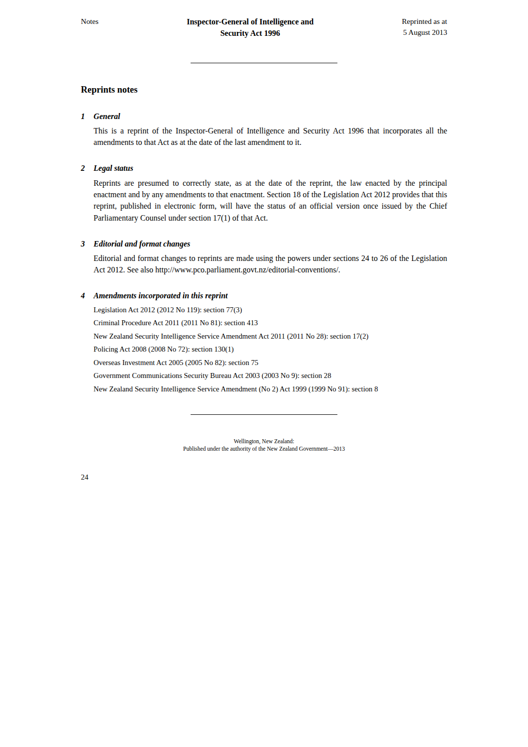Notes
Inspector-General of Intelligence and
Security Act 1996
Reprinted as at
5 August 2013
Reprints notes
1 General
This is a reprint of the Inspector-General of Intelligence and Security Act 1996 that incorporates all the amendments to that Act as at the date of the last amendment to it.
2 Legal status
Reprints are presumed to correctly state, as at the date of the reprint, the law enacted by the principal enactment and by any amendments to that enactment. Section 18 of the Legislation Act 2012 provides that this reprint, published in electronic form, will have the status of an official version once issued by the Chief Parliamentary Counsel under section 17(1) of that Act.
3 Editorial and format changes
Editorial and format changes to reprints are made using the powers under sections 24 to 26 of the Legislation Act 2012. See also http://www.pco.parliament.govt.nz/editorial-conventions/.
4 Amendments incorporated in this reprint
Legislation Act 2012 (2012 No 119): section 77(3)
Criminal Procedure Act 2011 (2011 No 81): section 413
New Zealand Security Intelligence Service Amendment Act 2011 (2011 No 28): section 17(2)
Policing Act 2008 (2008 No 72): section 130(1)
Overseas Investment Act 2005 (2005 No 82): section 75
Government Communications Security Bureau Act 2003 (2003 No 9): section 28
New Zealand Security Intelligence Service Amendment (No 2) Act 1999 (1999 No 91): section 8
Wellington, New Zealand:
Published under the authority of the New Zealand Government—2013
24